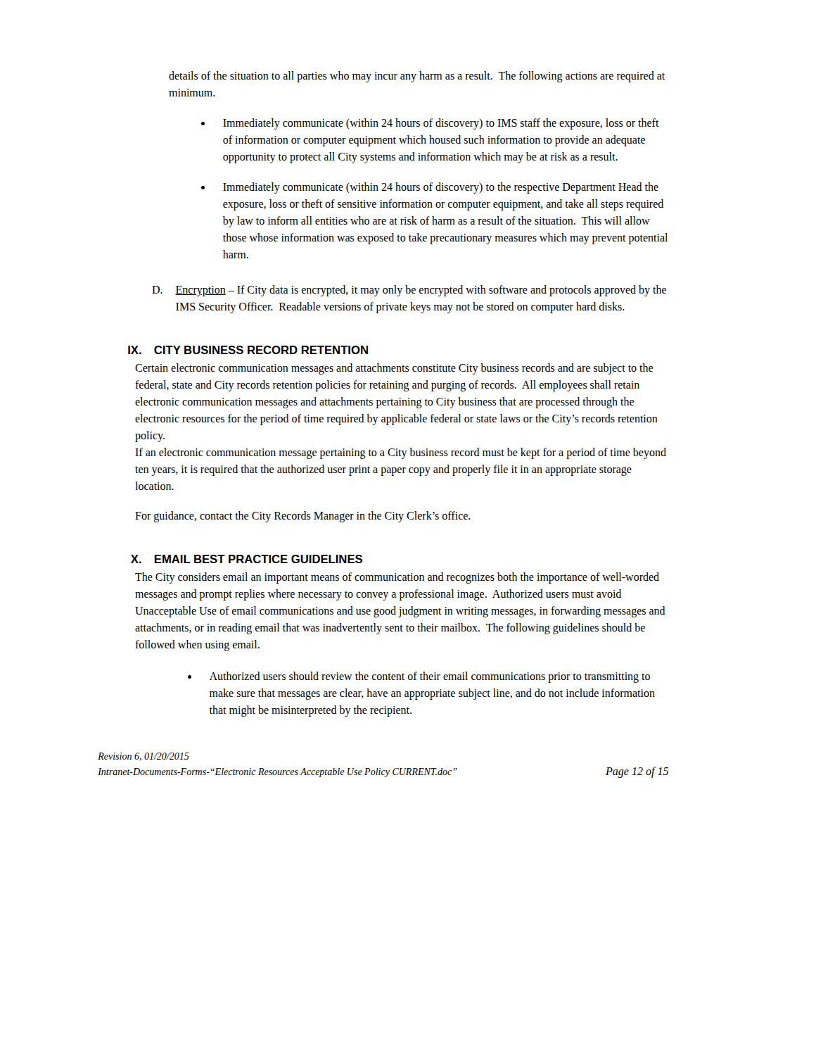details of the situation to all parties who may incur any harm as a result. The following actions are required at minimum.
Immediately communicate (within 24 hours of discovery) to IMS staff the exposure, loss or theft of information or computer equipment which housed such information to provide an adequate opportunity to protect all City systems and information which may be at risk as a result.
Immediately communicate (within 24 hours of discovery) to the respective Department Head the exposure, loss or theft of sensitive information or computer equipment, and take all steps required by law to inform all entities who are at risk of harm as a result of the situation. This will allow those whose information was exposed to take precautionary measures which may prevent potential harm.
D.
Encryption – If City data is encrypted, it may only be encrypted with software and protocols approved by the IMS Security Officer. Readable versions of private keys may not be stored on computer hard disks.
IX. CITY BUSINESS RECORD RETENTION
Certain electronic communication messages and attachments constitute City business records and are subject to the federal, state and City records retention policies for retaining and purging of records. All employees shall retain electronic communication messages and attachments pertaining to City business that are processed through the electronic resources for the period of time required by applicable federal or state laws or the City’s records retention policy.
If an electronic communication message pertaining to a City business record must be kept for a period of time beyond ten years, it is required that the authorized user print a paper copy and properly file it in an appropriate storage location.
For guidance, contact the City Records Manager in the City Clerk’s office.
X. EMAIL BEST PRACTICE GUIDELINES
The City considers email an important means of communication and recognizes both the importance of well-worded messages and prompt replies where necessary to convey a professional image. Authorized users must avoid Unacceptable Use of email communications and use good judgment in writing messages, in forwarding messages and attachments, or in reading email that was inadvertently sent to their mailbox. The following guidelines should be followed when using email.
Authorized users should review the content of their email communications prior to transmitting to make sure that messages are clear, have an appropriate subject line, and do not include information that might be misinterpreted by the recipient.
Revision 6, 01/20/2015
Intranet-Documents-Forms-“Electronic Resources Acceptable Use Policy CURRENT.doc” Page 12 of 15